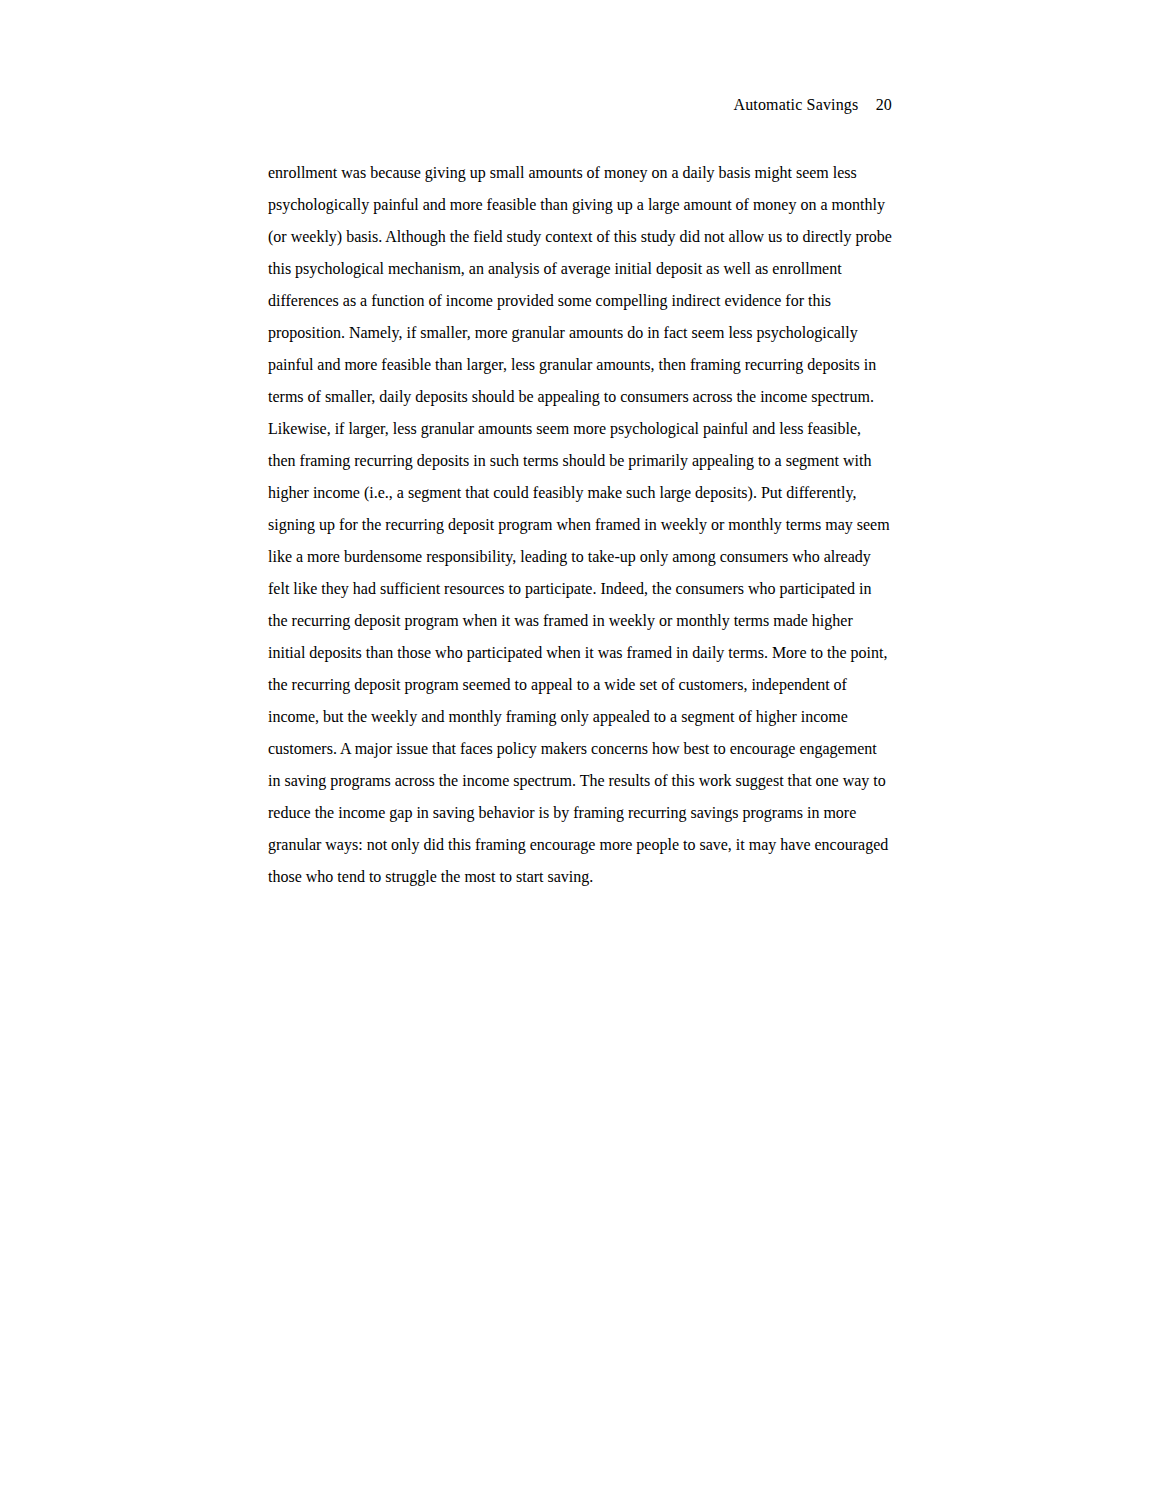Automatic Savings20
enrollment was because giving up small amounts of money on a daily basis might seem less psychologically painful and more feasible than giving up a large amount of money on a monthly (or weekly) basis. Although the field study context of this study did not allow us to directly probe this psychological mechanism, an analysis of average initial deposit as well as enrollment differences as a function of income provided some compelling indirect evidence for this proposition. Namely, if smaller, more granular amounts do in fact seem less psychologically painful and more feasible than larger, less granular amounts, then framing recurring deposits in terms of smaller, daily deposits should be appealing to consumers across the income spectrum. Likewise, if larger, less granular amounts seem more psychological painful and less feasible, then framing recurring deposits in such terms should be primarily appealing to a segment with higher income (i.e., a segment that could feasibly make such large deposits). Put differently, signing up for the recurring deposit program when framed in weekly or monthly terms may seem like a more burdensome responsibility, leading to take-up only among consumers who already felt like they had sufficient resources to participate. Indeed, the consumers who participated in the recurring deposit program when it was framed in weekly or monthly terms made higher initial deposits than those who participated when it was framed in daily terms. More to the point, the recurring deposit program seemed to appeal to a wide set of customers, independent of income, but the weekly and monthly framing only appealed to a segment of higher income customers. A major issue that faces policy makers concerns how best to encourage engagement in saving programs across the income spectrum. The results of this work suggest that one way to reduce the income gap in saving behavior is by framing recurring savings programs in more granular ways: not only did this framing encourage more people to save, it may have encouraged those who tend to struggle the most to start saving.